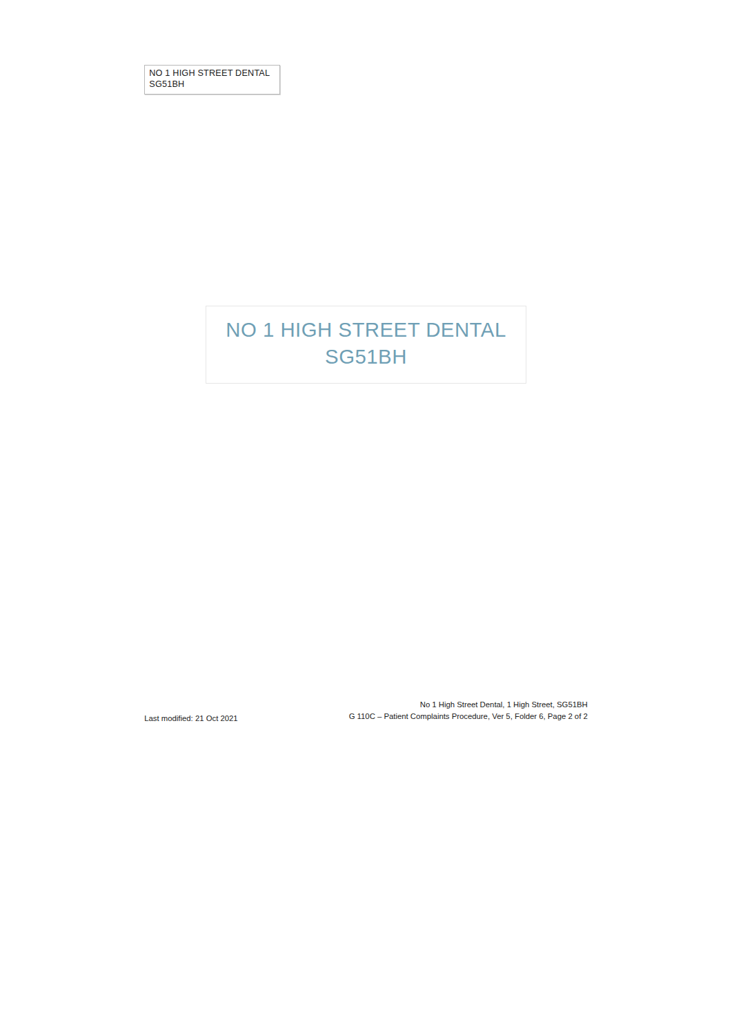NO 1 HIGH STREET DENTAL SG51BH
NO 1 HIGH STREET DENTAL SG51BH
Last modified: 21 Oct 2021
No 1 High Street Dental, 1 High Street, SG51BH
G 110C – Patient Complaints Procedure, Ver 5, Folder 6, Page 2 of 2